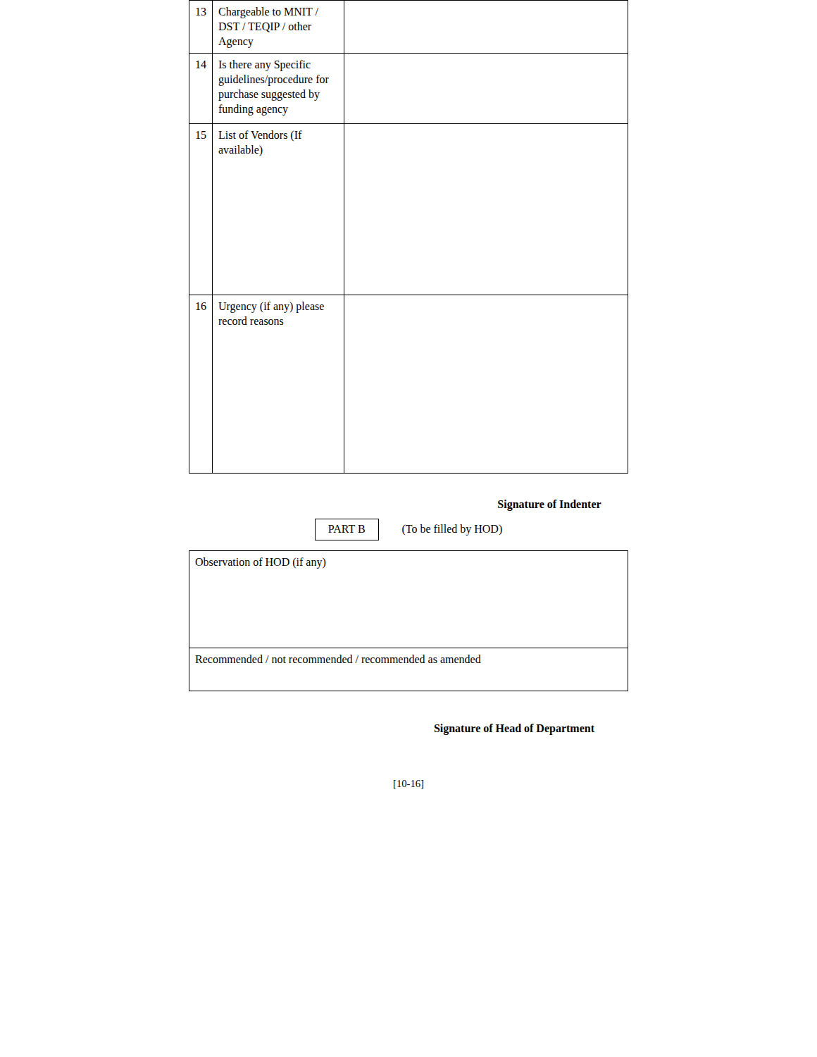| 13 | Chargeable to MNIT / DST / TEQIP / other Agency | |
| 14 | Is there any Specific guidelines/procedure for purchase suggested by funding agency | |
| 15 | List of Vendors (If available) | |
| 16 | Urgency (if any) please record reasons | |
Signature of Indenter
PART B (To be filled by HOD)
| Observation of HOD (if any) |
| Recommended / not recommended / recommended as amended |
Signature of Head of Department
[10-16]